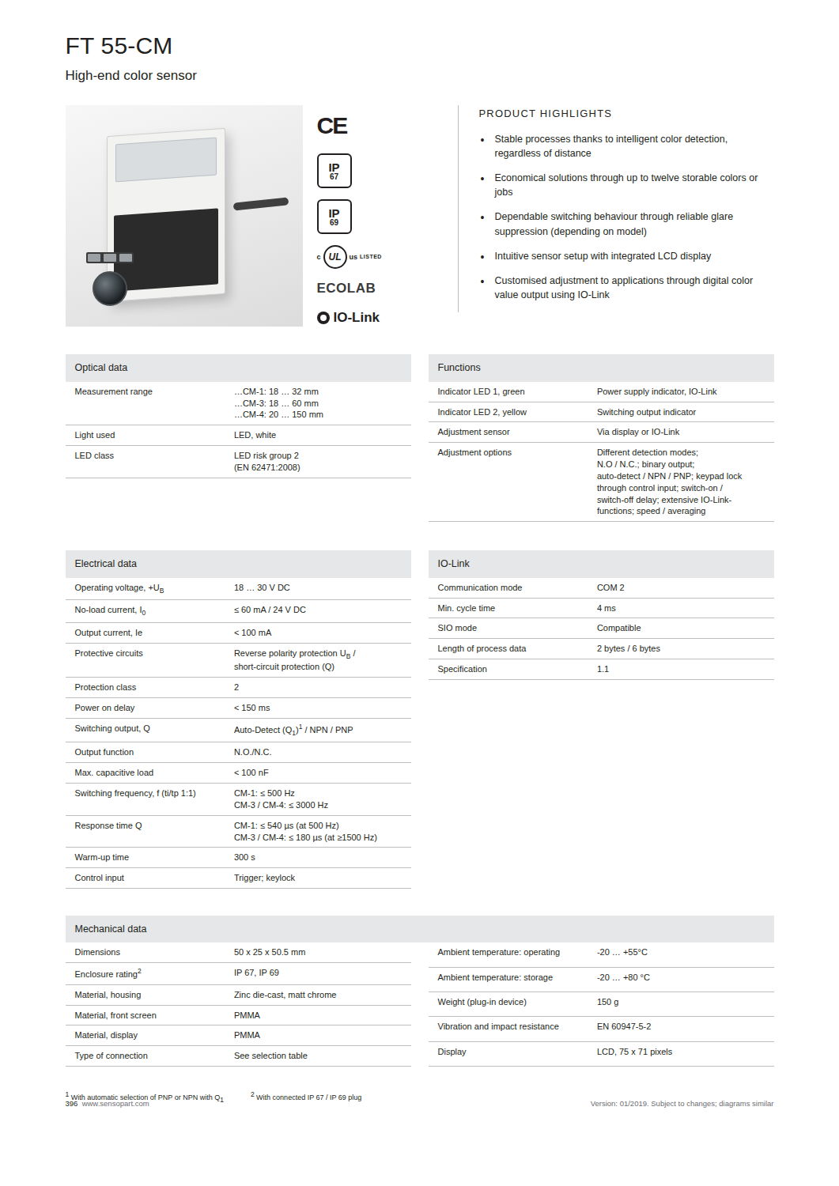FT 55-CM
High-end color sensor
CE
IP 67
IP 69
c UL us LISTED
ECOLAB
IO-Link
Product highlights
Stable processes thanks to intelligent color detection, regardless of distance
Economical solutions through up to twelve storable colors or jobs
Dependable switching behaviour through reliable glare suppression (depending on model)
Intuitive sensor setup with integrated LCD display
Customised adjustment to applications through digital color value output using IO-Link
Optical data
| Measurement range | …CM-1: 18 … 32 mm …CM-3: 18 … 60 mm …CM-4: 20 … 150 mm |
| Light used | LED, white |
| LED class | LED risk group 2 (EN 62471:2008) |
Functions
| Indicator LED 1, green | Power supply indicator, IO-Link |
| Indicator LED 2, yellow | Switching output indicator |
| Adjustment sensor | Via display or IO-Link |
| Adjustment options | Different detection modes; N.O / N.C.; binary output; auto-detect / NPN / PNP; keypad lock through control input; switch-on / switch-off delay; extensive IO-Link- functions; speed / averaging |
Electrical data
| Operating voltage, +U B | 18 … 30 V DC |
| No-load current, I 0 | ≤ 60 mA / 24 V DC |
| Output current, Ie | < 100 mA |
| Protective circuits | Reverse polarity protection U B / short-circuit protection (Q) |
| Protection class | 2 |
| Power on delay | < 150 ms |
| Switching output, Q | Auto-Detect (Q 1 ) 1 / NPN / PNP |
| Output function | N.O./N.C. |
| Max. capacitive load | < 100 nF |
| Switching frequency, f (ti/tp 1:1) | CM-1: ≤ 500 Hz CM-3 / CM-4: ≤ 3000 Hz |
| Response time Q | CM-1: ≤ 540 µs (at 500 Hz) CM-3 / CM-4: ≤ 180 µs (at ≥1500 Hz) |
| Warm-up time | 300 s |
| Control input | Trigger; keylock |
IO-Link
| Communication mode | COM 2 |
| Min. cycle time | 4 ms |
| SIO mode | Compatible |
| Length of process data | 2 bytes / 6 bytes |
| Specification | 1.1 |
Mechanical data
| Dimensions | 50 x 25 x 50.5 mm |
| Enclosure rating 2 | IP 67, IP 69 |
| Material, housing | Zinc die-cast, matt chrome |
| Material, front screen | PMMA |
| Material, display | PMMA |
| Type of connection | See selection table |
| Ambient temperature: operating | -20 … +55°C |
| Ambient temperature: storage | -20 … +80 °C |
| Weight (plug-in device) | 150 g |
| Vibration and impact resistance | EN 60947-5-2 |
| Display | LCD, 75 x 71 pixels |
1 With automatic selection of PNP or NPN with Q1
2 With connected IP 67 / IP 69 plug
396 www.sensopart.com
Version: 01/2019. Subject to changes; diagrams similar